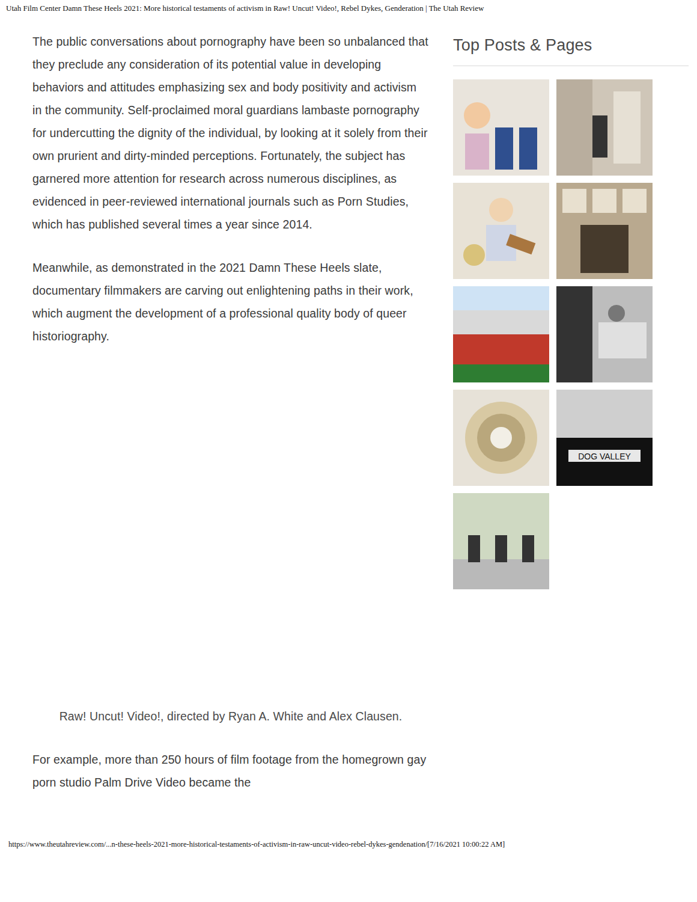Utah Film Center Damn These Heels 2021: More historical testaments of activism in Raw! Uncut! Video!, Rebel Dykes, Genderation | The Utah Review
The public conversations about pornography have been so unbalanced that they preclude any consideration of its potential value in developing behaviors and attitudes emphasizing sex and body positivity and activism in the community. Self-proclaimed moral guardians lambaste pornography for undercutting the dignity of the individual, by looking at it solely from their own prurient and dirty-minded perceptions. Fortunately, the subject has garnered more attention for research across numerous disciplines, as evidenced in peer-reviewed international journals such as Porn Studies, which has published several times a year since 2014.
Meanwhile, as demonstrated in the 2021 Damn These Heels slate, documentary filmmakers are carving out enlightening paths in their work, which augment the development of a professional quality body of queer historiography.
Raw! Uncut! Video!, directed by Ryan A. White and Alex Clausen.
For example, more than 250 hours of film footage from the homegrown gay porn studio Palm Drive Video became the
Top Posts & Pages
https://www.theutahreview.com/...n-these-heels-2021-more-historical-testaments-of-activism-in-raw-uncut-video-rebel-dykes-gendenation/[7/16/2021 10:00:22 AM]